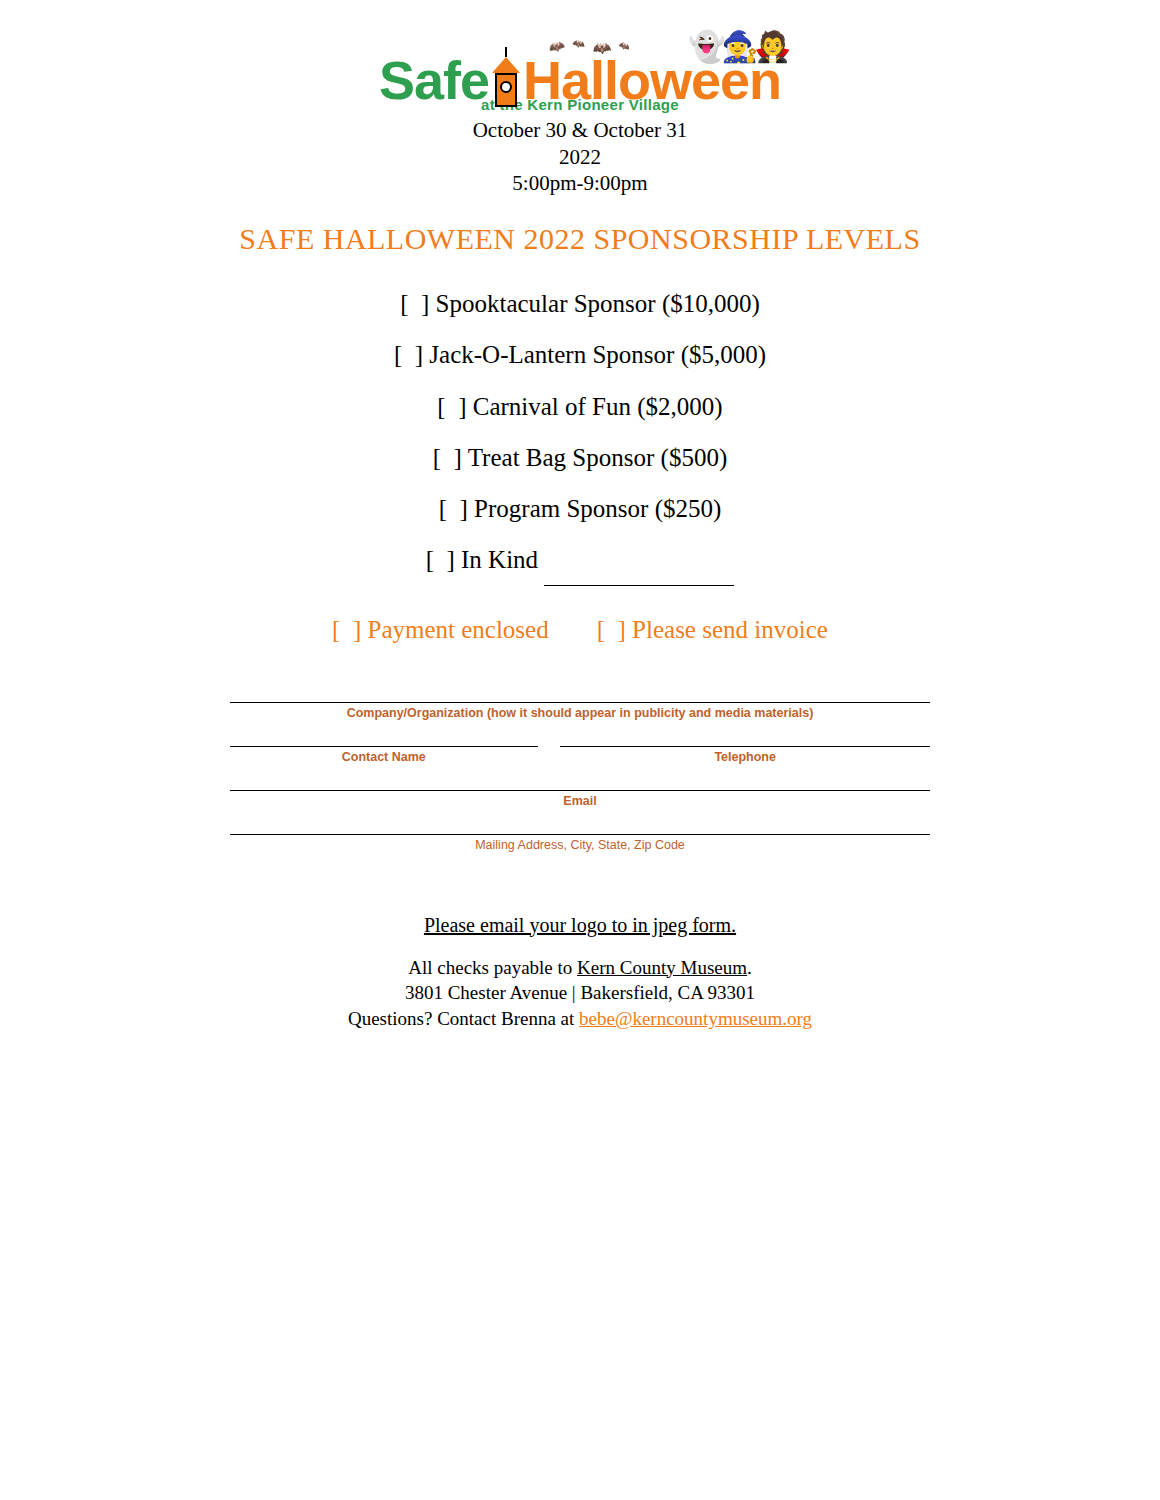🦇 🦇 🦇 🦇
Safe Halloween 👻🧙‍♀️🧛
at the Kern Pioneer Village
October 30 & October 31
2022
5:00pm-9:00pm
SAFE HALLOWEEN 2022 SPONSORSHIP LEVELS
[ ] Spooktacular Sponsor ($10,000)
[ ] Jack-O-Lantern Sponsor ($5,000)
[ ] Carnival of Fun ($2,000)
[ ] Treat Bag Sponsor ($500)
[ ] Program Sponsor ($250)
[ ] In Kind
[ ] Payment enclosed [ ] Please send invoice
Company/Organization (how it should appear in publicity and media materials)
Contact Name
Telephone
Email
Mailing Address, City, State, Zip Code
Please email your logo to in jpeg form.
All checks payable to Kern County Museum.
3801 Chester Avenue | Bakersfield, CA 93301
Questions? Contact Brenna at bebe@kerncountymuseum.org